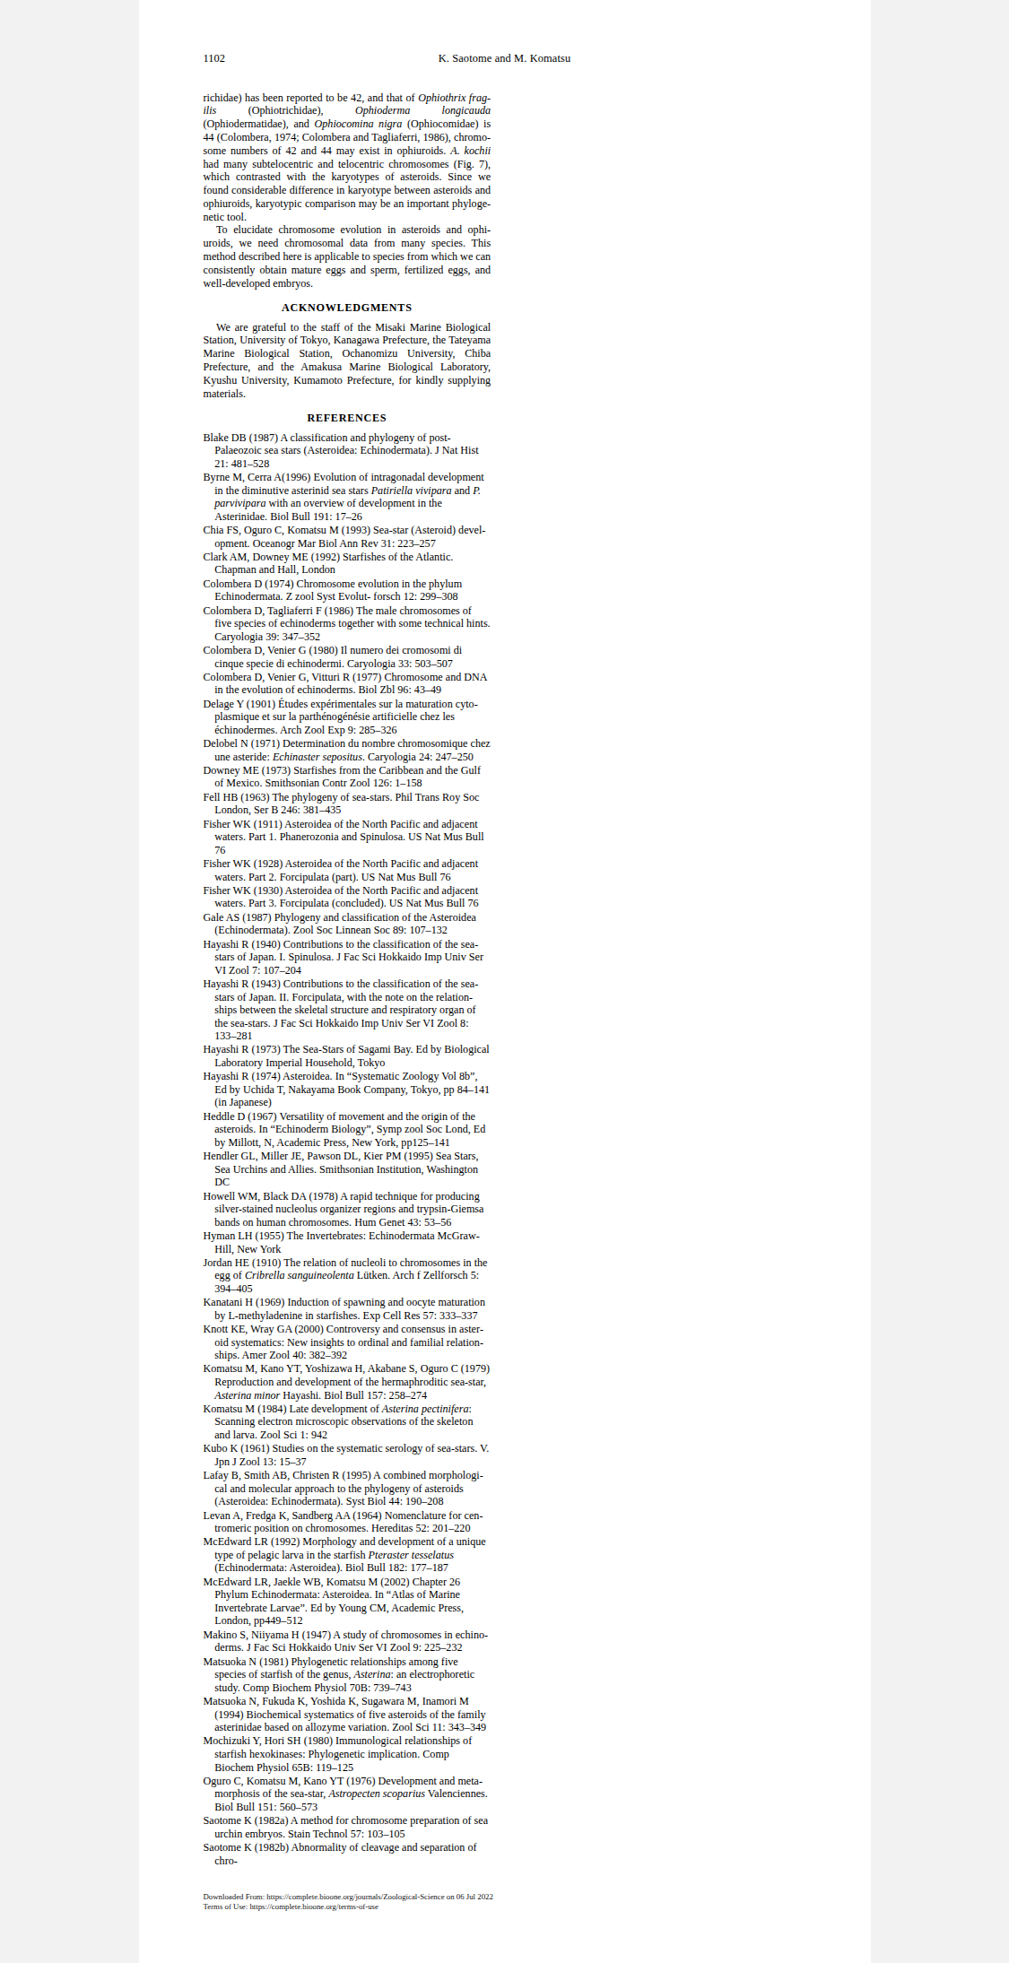1102
K. Saotome and M. Komatsu
richidae) has been reported to be 42, and that of Ophiothrix fragilis (Ophiotrichidae), Ophioderma longicauda (Ophiodermatidae), and Ophiocomina nigra (Ophiocomidae) is 44 (Colombera, 1974; Colombera and Tagliaferri, 1986), chromosome numbers of 42 and 44 may exist in ophiuroids. A. kochii had many subtelocentric and telocentric chromosomes (Fig. 7), which contrasted with the karyotypes of asteroids. Since we found considerable difference in karyotype between asteroids and ophiuroids, karyotypic comparison may be an important phylogenetic tool.
To elucidate chromosome evolution in asteroids and ophiuroids, we need chromosomal data from many species. This method described here is applicable to species from which we can consistently obtain mature eggs and sperm, fertilized eggs, and well-developed embryos.
Acknowledgments
We are grateful to the staff of the Misaki Marine Biological Station, University of Tokyo, Kanagawa Prefecture, the Tateyama Marine Biological Station, Ochanomizu University, Chiba Prefecture, and the Amakusa Marine Biological Laboratory, Kyushu University, Kumamoto Prefecture, for kindly supplying materials.
References
Blake DB (1987) A classification and phylogeny of post-Palaeozoic sea stars (Asteroidea: Echinodermata). J Nat Hist 21: 481–528
Byrne M, Cerra A(1996) Evolution of intragonadal development in the diminutive asterinid sea stars Patiriella vivipara and P. parvivipara with an overview of development in the Asterinidae. Biol Bull 191: 17–26
Chia FS, Oguro C, Komatsu M (1993) Sea-star (Asteroid) development. Oceanogr Mar Biol Ann Rev 31: 223–257
Clark AM, Downey ME (1992) Starfishes of the Atlantic. Chapman and Hall, London
Colombera D (1974) Chromosome evolution in the phylum Echinodermata. Z zool Syst Evolut- forsch 12: 299–308
Colombera D, Tagliaferri F (1986) The male chromosomes of five species of echinoderms together with some technical hints. Caryologia 39: 347–352
Colombera D, Venier G (1980) Il numero dei cromosomi di cinque specie di echinodermi. Caryologia 33: 503–507
Colombera D, Venier G, Vitturi R (1977) Chromosome and DNA in the evolution of echinoderms. Biol Zbl 96: 43–49
Delage Y (1901) Études expérimentales sur la maturation cytoplasmique et sur la parthénogénésie artificielle chez les échinodermes. Arch Zool Exp 9: 285–326
Delobel N (1971) Determination du nombre chromosomique chez une asteride: Echinaster sepositus. Caryologia 24: 247–250
Downey ME (1973) Starfishes from the Caribbean and the Gulf of Mexico. Smithsonian Contr Zool 126: 1–158
Fell HB (1963) The phylogeny of sea-stars. Phil Trans Roy Soc London, Ser B 246: 381–435
Fisher WK (1911) Asteroidea of the North Pacific and adjacent waters. Part 1. Phanerozonia and Spinulosa. US Nat Mus Bull 76
Fisher WK (1928) Asteroidea of the North Pacific and adjacent waters. Part 2. Forcipulata (part). US Nat Mus Bull 76
Fisher WK (1930) Asteroidea of the North Pacific and adjacent waters. Part 3. Forcipulata (concluded). US Nat Mus Bull 76
Gale AS (1987) Phylogeny and classification of the Asteroidea (Echinodermata). Zool Soc Linnean Soc 89: 107–132
Hayashi R (1940) Contributions to the classification of the sea-stars of Japan. I. Spinulosa. J Fac Sci Hokkaido Imp Univ Ser VI Zool 7: 107–204
Hayashi R (1943) Contributions to the classification of the sea-stars of Japan. II. Forcipulata, with the note on the relationships between the skeletal structure and respiratory organ of the sea-stars. J Fac Sci Hokkaido Imp Univ Ser VI Zool 8: 133–281
Hayashi R (1973) The Sea-Stars of Sagami Bay. Ed by Biological Laboratory Imperial Household, Tokyo
Hayashi R (1974) Asteroidea. In “Systematic Zoology Vol 8b”, Ed by Uchida T, Nakayama Book Company, Tokyo, pp 84–141 (in Japanese)
Heddle D (1967) Versatility of movement and the origin of the asteroids. In “Echinoderm Biology”, Symp zool Soc Lond, Ed by Millott, N, Academic Press, New York, pp125–141
Hendler GL, Miller JE, Pawson DL, Kier PM (1995) Sea Stars, Sea Urchins and Allies. Smithsonian Institution, Washington DC
Howell WM, Black DA (1978) A rapid technique for producing silver-stained nucleolus organizer regions and trypsin-Giemsa bands on human chromosomes. Hum Genet 43: 53–56
Hyman LH (1955) The Invertebrates: Echinodermata McGraw-Hill, New York
Jordan HE (1910) The relation of nucleoli to chromosomes in the egg of Cribrella sanguineolenta Lütken. Arch f Zellforsch 5: 394–405
Kanatani H (1969) Induction of spawning and oocyte maturation by L-methyladenine in starfishes. Exp Cell Res 57: 333–337
Knott KE, Wray GA (2000) Controversy and consensus in asteroid systematics: New insights to ordinal and familial relationships. Amer Zool 40: 382–392
Komatsu M, Kano YT, Yoshizawa H, Akabane S, Oguro C (1979) Reproduction and development of the hermaphroditic sea-star, Asterina minor Hayashi. Biol Bull 157: 258–274
Komatsu M (1984) Late development of Asterina pectinifera: Scanning electron microscopic observations of the skeleton and larva. Zool Sci 1: 942
Kubo K (1961) Studies on the systematic serology of sea-stars. V. Jpn J Zool 13: 15–37
Lafay B, Smith AB, Christen R (1995) A combined morphological and molecular approach to the phylogeny of asteroids (Asteroidea: Echinodermata). Syst Biol 44: 190–208
Levan A, Fredga K, Sandberg AA (1964) Nomenclature for centromeric position on chromosomes. Hereditas 52: 201–220
McEdward LR (1992) Morphology and development of a unique type of pelagic larva in the starfish Pteraster tesselatus (Echinodermata: Asteroidea). Biol Bull 182: 177–187
McEdward LR, Jaekle WB, Komatsu M (2002) Chapter 26 Phylum Echinodermata: Asteroidea. In “Atlas of Marine Invertebrate Larvae”. Ed by Young CM, Academic Press, London, pp449–512
Makino S, Niiyama H (1947) A study of chromosomes in echinoderms. J Fac Sci Hokkaido Univ Ser VI Zool 9: 225–232
Matsuoka N (1981) Phylogenetic relationships among five species of starfish of the genus, Asterina: an electrophoretic study. Comp Biochem Physiol 70B: 739–743
Matsuoka N, Fukuda K, Yoshida K, Sugawara M, Inamori M (1994) Biochemical systematics of five asteroids of the family asterinidae based on allozyme variation. Zool Sci 11: 343–349
Mochizuki Y, Hori SH (1980) Immunological relationships of starfish hexokinases: Phylogenetic implication. Comp Biochem Physiol 65B: 119–125
Oguro C, Komatsu M, Kano YT (1976) Development and metamorphosis of the sea-star, Astropecten scoparius Valenciennes. Biol Bull 151: 560–573
Saotome K (1982a) A method for chromosome preparation of sea urchin embryos. Stain Technol 57: 103–105
Saotome K (1982b) Abnormality of cleavage and separation of chro-
Downloaded From: https://complete.bioone.org/journals/Zoological-Science on 06 Jul 2022
Terms of Use: https://complete.bioone.org/terms-of-use